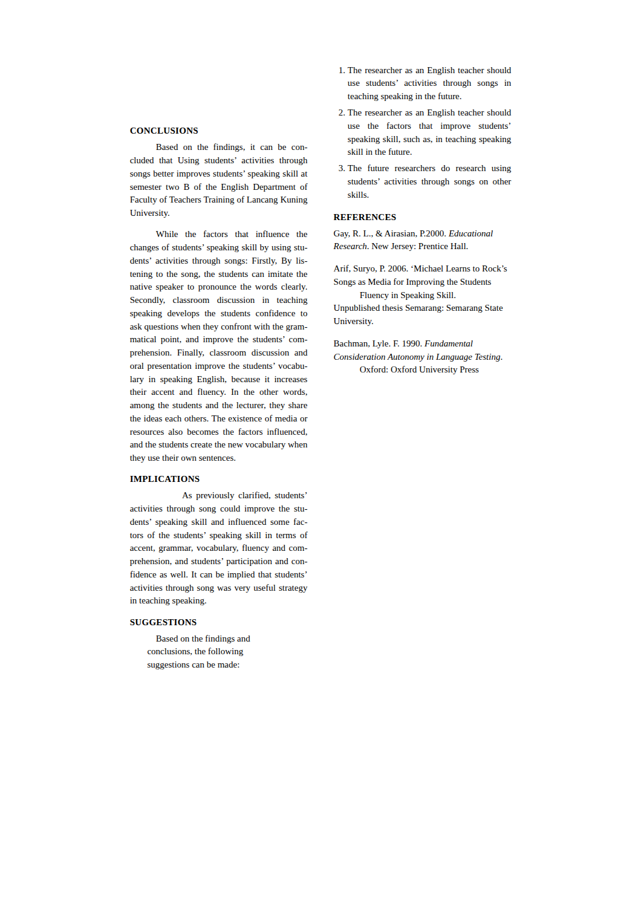CONCLUSIONS
Based on the findings, it can be concluded that Using students’ activities through songs better improves students’ speaking skill at semester two B of the English Department of Faculty of Teachers Training of Lancang Kuning University.
While the factors that influence the changes of students’ speaking skill by using students’ activities through songs: Firstly, By listening to the song, the students can imitate the native speaker to pronounce the words clearly. Secondly, classroom discussion in teaching speaking develops the students confidence to ask questions when they confront with the grammatical point, and improve the students’ comprehension. Finally, classroom discussion and oral presentation improve the students’ vocabulary in speaking English, because it increases their accent and fluency. In the other words, among the students and the lecturer, they share the ideas each others. The existence of media or resources also becomes the factors influenced, and the students create the new vocabulary when they use their own sentences.
IMPLICATIONS
As previously clarified, students’ activities through song could improve the students’ speaking skill and influenced some factors of the students’ speaking skill in terms of accent, grammar, vocabulary, fluency and comprehension, and students’ participation and confidence as well. It can be implied that students’ activities through song was very useful strategy in teaching speaking.
SUGGESTIONS
Based on the findings and conclusions, the following suggestions can be made:
The researcher as an English teacher should use students’ activities through songs in teaching speaking in the future.
The researcher as an English teacher should use the factors that improve students’ speaking skill, such as, in teaching speaking skill in the future.
The future researchers do research using students’ activities through songs on other skills.
REFERENCES
Gay, R. L., & Airasian, P.2000. Educational Research. New Jersey: Prentice Hall.
Arif, Suryo, P. 2006. ‘Michael Learns to Rock’s Songs as Media for Improving the Students Fluency in Speaking Skill. Unpublished thesis Semarang: Semarang State University.
Bachman, Lyle. F. 1990. Fundamental Consideration Autonomy in Language Testing. Oxford: Oxford University Press